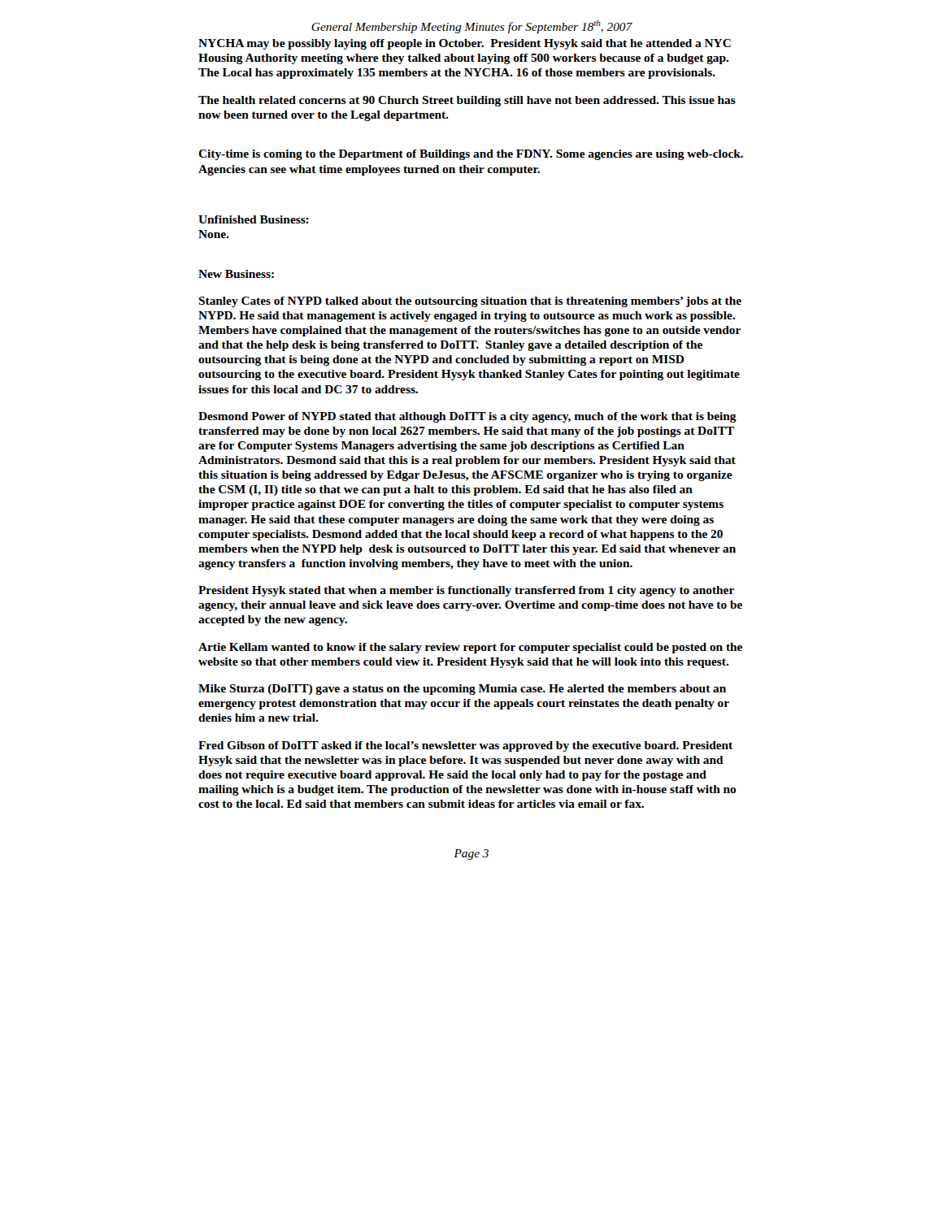General Membership Meeting Minutes for September 18th, 2007
NYCHA may be possibly laying off people in October. President Hysyk said that he attended a NYC Housing Authority meeting where they talked about laying off 500 workers because of a budget gap. The Local has approximately 135 members at the NYCHA. 16 of those members are provisionals.
The health related concerns at 90 Church Street building still have not been addressed. This issue has now been turned over to the Legal department.
City-time is coming to the Department of Buildings and the FDNY. Some agencies are using web-clock. Agencies can see what time employees turned on their computer.
Unfinished Business:
None.
New Business:
Stanley Cates of NYPD talked about the outsourcing situation that is threatening members’ jobs at the NYPD. He said that management is actively engaged in trying to outsource as much work as possible. Members have complained that the management of the routers/switches has gone to an outside vendor and that the help desk is being transferred to DoITT. Stanley gave a detailed description of the outsourcing that is being done at the NYPD and concluded by submitting a report on MISD outsourcing to the executive board. President Hysyk thanked Stanley Cates for pointing out legitimate issues for this local and DC 37 to address.
Desmond Power of NYPD stated that although DoITT is a city agency, much of the work that is being transferred may be done by non local 2627 members. He said that many of the job postings at DoITT are for Computer Systems Managers advertising the same job descriptions as Certified Lan Administrators. Desmond said that this is a real problem for our members. President Hysyk said that this situation is being addressed by Edgar DeJesus, the AFSCME organizer who is trying to organize the CSM (I, II) title so that we can put a halt to this problem. Ed said that he has also filed an improper practice against DOE for converting the titles of computer specialist to computer systems manager. He said that these computer managers are doing the same work that they were doing as computer specialists. Desmond added that the local should keep a record of what happens to the 20 members when the NYPD help desk is outsourced to DoITT later this year. Ed said that whenever an agency transfers a function involving members, they have to meet with the union.
President Hysyk stated that when a member is functionally transferred from 1 city agency to another agency, their annual leave and sick leave does carry-over. Overtime and comp-time does not have to be accepted by the new agency.
Artie Kellam wanted to know if the salary review report for computer specialist could be posted on the website so that other members could view it. President Hysyk said that he will look into this request.
Mike Sturza (DoITT) gave a status on the upcoming Mumia case. He alerted the members about an emergency protest demonstration that may occur if the appeals court reinstates the death penalty or denies him a new trial.
Fred Gibson of DoITT asked if the local’s newsletter was approved by the executive board. President Hysyk said that the newsletter was in place before. It was suspended but never done away with and does not require executive board approval. He said the local only had to pay for the postage and mailing which is a budget item. The production of the newsletter was done with in-house staff with no cost to the local. Ed said that members can submit ideas for articles via email or fax.
Page 3